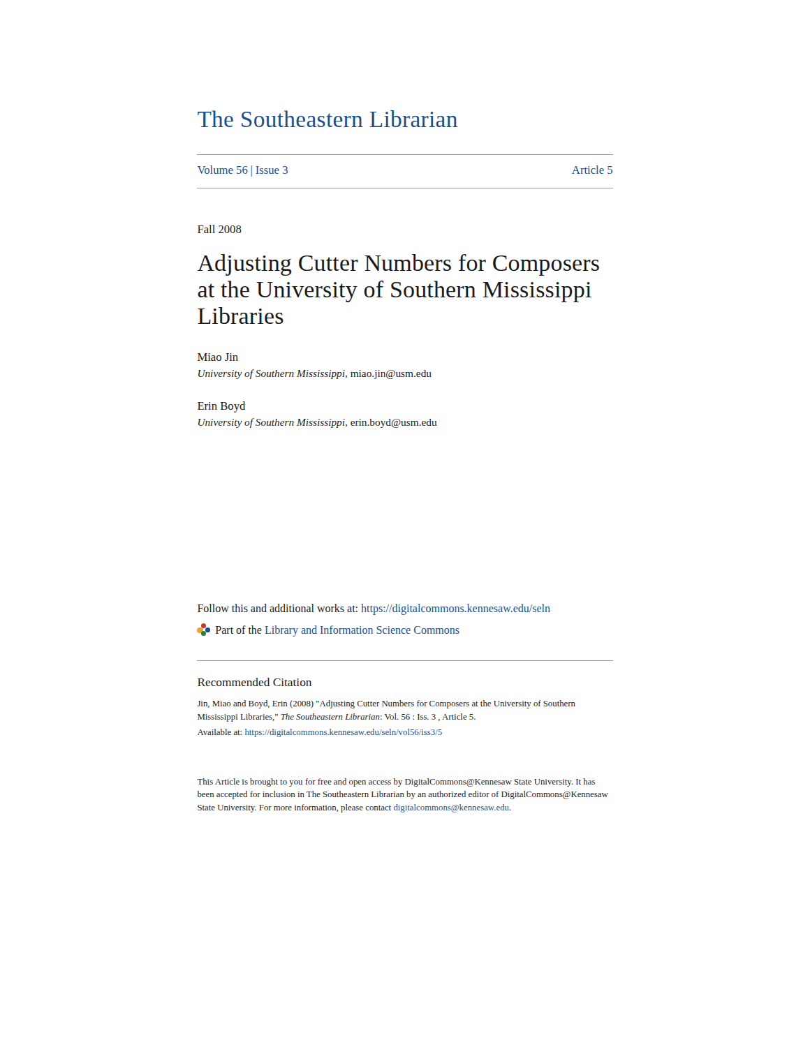The Southeastern Librarian
Volume 56|Issue 3
Article 5
Fall 2008
Adjusting Cutter Numbers for Composers at the University of Southern Mississippi Libraries
Miao Jin
University of Southern Mississippi, miao.jin@usm.edu
Erin Boyd
University of Southern Mississippi, erin.boyd@usm.edu
Follow this and additional works at: https://digitalcommons.kennesaw.edu/seln
Part of the Library and Information Science Commons
Recommended Citation
Jin, Miao and Boyd, Erin (2008) "Adjusting Cutter Numbers for Composers at the University of Southern Mississippi Libraries," The Southeastern Librarian: Vol. 56 : Iss. 3 , Article 5.
Available at: https://digitalcommons.kennesaw.edu/seln/vol56/iss3/5
This Article is brought to you for free and open access by DigitalCommons@Kennesaw State University. It has been accepted for inclusion in The Southeastern Librarian by an authorized editor of DigitalCommons@Kennesaw State University. For more information, please contact digitalcommons@kennesaw.edu.